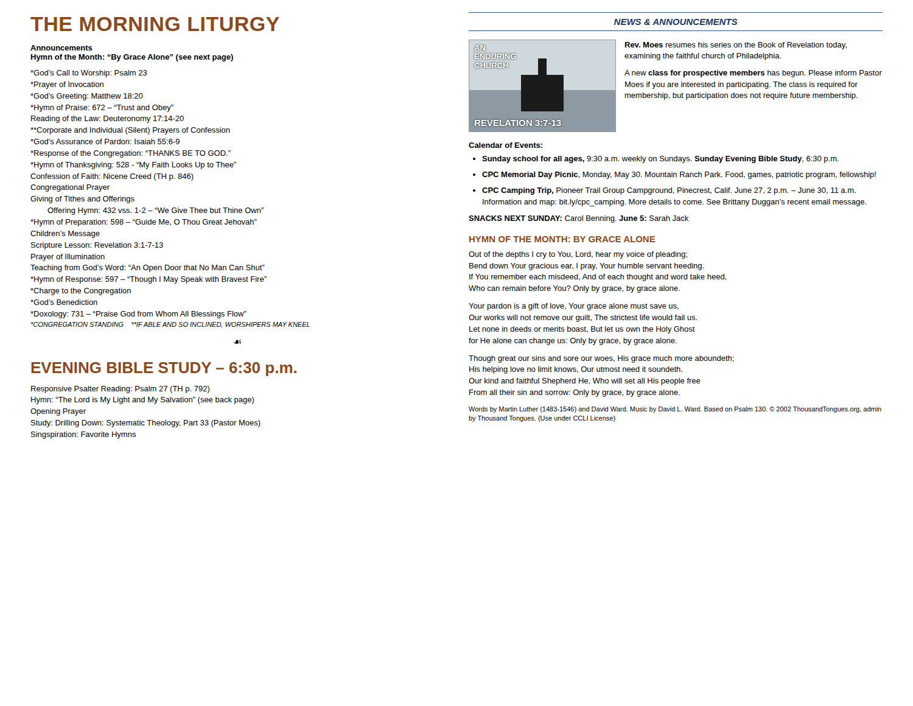THE MORNING LITURGY
Announcements
Hymn of the Month: “By Grace Alone” (see next page)
*God’s Call to Worship: Psalm 23
*Prayer of Invocation
*God’s Greeting: Matthew 18:20
*Hymn of Praise: 672 – “Trust and Obey”
Reading of the Law: Deuteronomy 17:14-20
**Corporate and Individual (Silent) Prayers of Confession
*God’s Assurance of Pardon: Isaiah 55:6-9
*Response of the Congregation: “THANKS BE TO GOD.”
*Hymn of Thanksgiving: 528 - “My Faith Looks Up to Thee”
Confession of Faith: Nicene Creed (TH p. 846)
Congregational Prayer
Giving of Tithes and Offerings
Offering Hymn: 432 vss. 1-2 – “We Give Thee but Thine Own”
*Hymn of Preparation: 598 – “Guide Me, O Thou Great Jehovah”
Children’s Message
Scripture Lesson: Revelation 3:1-7-13
Prayer of Illumination
Teaching from God’s Word: “An Open Door that No Man Can Shut”
*Hymn of Response: 597 – “Though I May Speak with Bravest Fire”
*Charge to the Congregation
*God’s Benediction
*Doxology: 731 – “Praise God from Whom All Blessings Flow”
*CONGREGATION STANDING **IF ABLE AND SO INCLINED, WORSHIPERS MAY KNEEL
☙
EVENING BIBLE STUDY – 6:30 p.m.
Responsive Psalter Reading: Psalm 27 (TH p. 792)
Hymn: “The Lord is My Light and My Salvation” (see back page)
Opening Prayer
Study: Drilling Down: Systematic Theology, Part 33 (Pastor Moes)
Singspiration: Favorite Hymns
NEWS & ANNOUNCEMENTS
AN
ENDURING
CHURCH
REVELATION 3:7-13
Rev. Moes resumes his series on the Book of Revelation today, examining the faithful church of Philadelphia.
A new class for prospective members has begun. Please inform Pastor Moes if you are interested in participating. The class is required for membership, but participation does not require future membership.
Calendar of Events:
Sunday school for all ages, 9:30 a.m. weekly on Sundays. Sunday Evening Bible Study, 6:30 p.m.
CPC Memorial Day Picnic, Monday, May 30. Mountain Ranch Park. Food, games, patriotic program, fellowship!
CPC Camping Trip, Pioneer Trail Group Campground, Pinecrest, Calif. June 27, 2 p.m. – June 30, 11 a.m. Information and map: bit.ly/cpc_camping. More details to come. See Brittany Duggan’s recent email message.
SNACKS NEXT SUNDAY: Carol Benning. June 5: Sarah Jack
Hymn of the Month: By Grace Alone
Out of the depths I cry to You, Lord, hear my voice of pleading;
Bend down Your gracious ear, I pray, Your humble servant heeding.
If You remember each misdeed, And of each thought and word take heed,
Who can remain before You? Only by grace, by grace alone.
Your pardon is a gift of love, Your grace alone must save us,
Our works will not remove our guilt, The strictest life would fail us.
Let none in deeds or merits boast, But let us own the Holy Ghost
for He alone can change us: Only by grace, by grace alone.
Though great our sins and sore our woes, His grace much more aboundeth;
His helping love no limit knows, Our utmost need it soundeth.
Our kind and faithful Shepherd He, Who will set all His people free
From all their sin and sorrow: Only by grace, by grace alone.
Words by Martin Luther (1483-1546) and David Ward. Music by David L. Ward. Based on Psalm 130. © 2002 ThousandTongues.org, admin by Thousand Tongues. (Use under CCLI License)